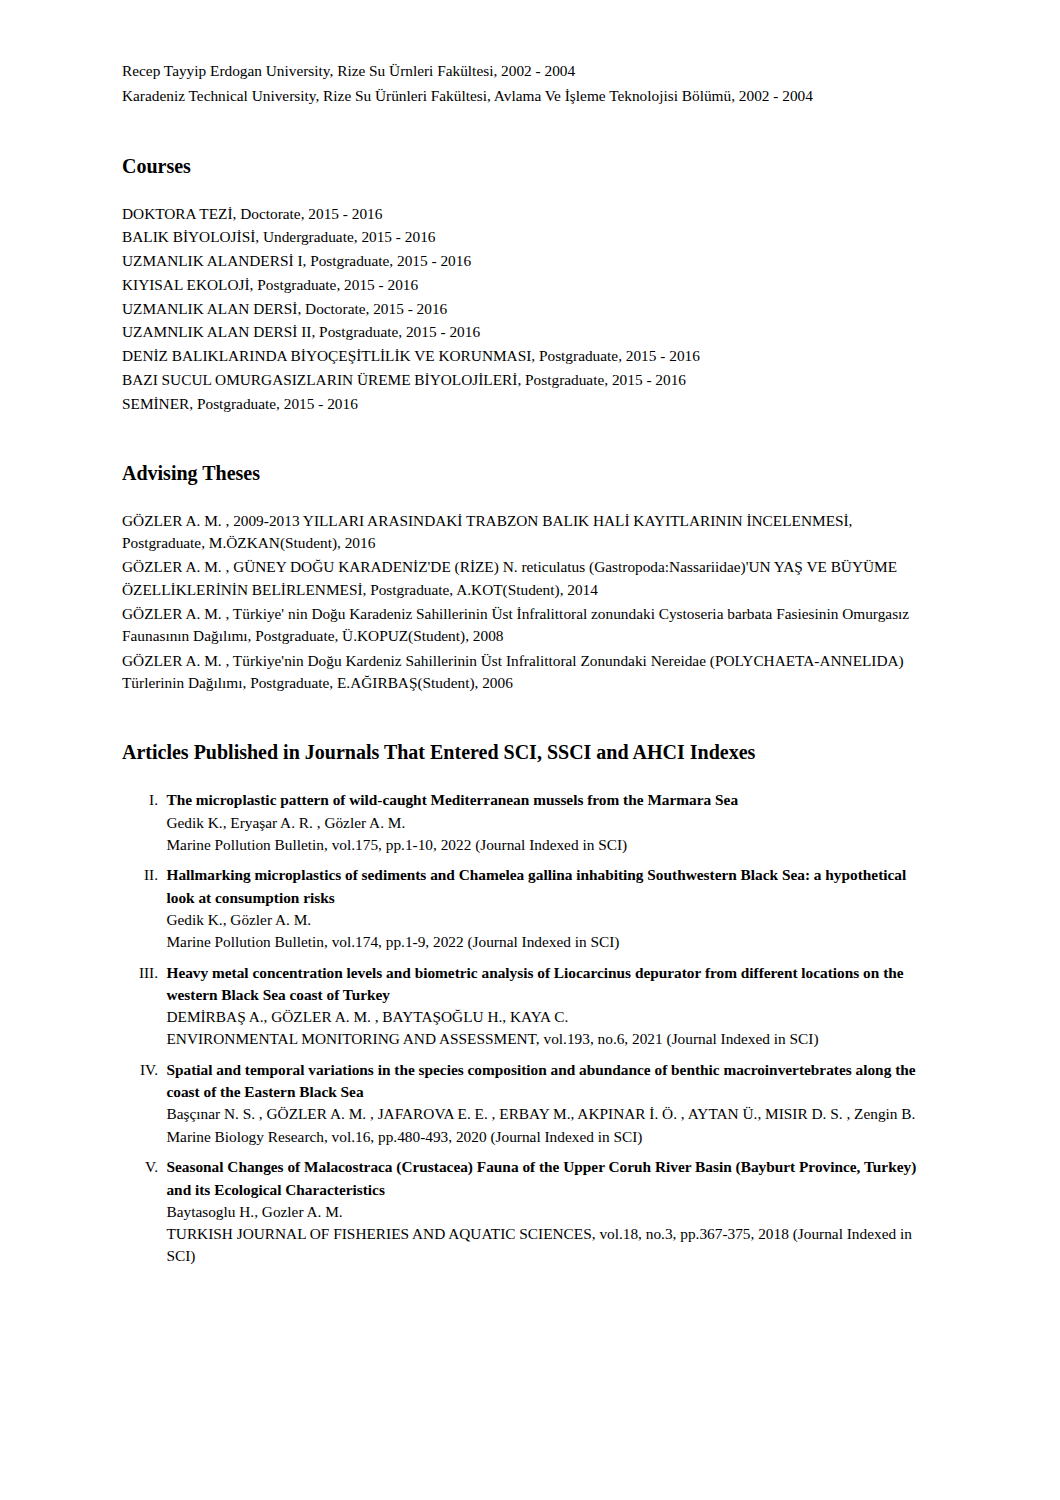Recep Tayyip Erdogan University, Rize Su Ürnleri Fakültesi, 2002 - 2004
Karadeniz Technical University, Rize Su Ürünleri Fakültesi, Avlama Ve İşleme Teknolojisi Bölümü, 2002 - 2004
Courses
DOKTORA TEZİ, Doctorate, 2015 - 2016
BALIK BİYOLOJİSİ, Undergraduate, 2015 - 2016
UZMANLIK ALANDERSİ I, Postgraduate, 2015 - 2016
KIYISAL EKOLOJİ, Postgraduate, 2015 - 2016
UZMANLIK ALAN DERSİ, Doctorate, 2015 - 2016
UZAMNLIK ALAN DERSİ II, Postgraduate, 2015 - 2016
DENİZ BALIKLARINDA BİYOÇEŞİTLİLİK VE KORUNMASI, Postgraduate, 2015 - 2016
BAZI SUCUL OMURGASIZLARIN ÜREME BİYOLOJİLERİ, Postgraduate, 2015 - 2016
SEMİNER, Postgraduate, 2015 - 2016
Advising Theses
GÖZLER A. M. , 2009-2013 YILLARI ARASINDAKİ TRABZON BALIK HALİ KAYITLARININ İNCELENMESİ, Postgraduate, M.ÖZKAN(Student), 2016
GÖZLER A. M. , GÜNEY DOĞU KARADENİZ'DE (RİZE) N. reticulatus (Gastropoda:Nassariidae)'UN YAŞ VE BÜYÜME ÖZELLİKLERİNİN BELİRLENMESİ, Postgraduate, A.KOT(Student), 2014
GÖZLER A. M. , Türkiye' nin Doğu Karadeniz Sahillerinin Üst İnfralittoral zonundaki Cystoseria barbata Fasiesinin Omurgasız Faunasının Dağılımı, Postgraduate, Ü.KOPUZ(Student), 2008
GÖZLER A. M. , Türkiye'nin Doğu Kardeniz Sahillerinin Üst Infralittoral Zonundaki Nereidae (POLYCHAETA-ANNELIDA) Türlerinin Dağılımı, Postgraduate, E.AĞIRBAŞ(Student), 2006
Articles Published in Journals That Entered SCI, SSCI and AHCI Indexes
The microplastic pattern of wild-caught Mediterranean mussels from the Marmara Sea
Gedik K., Eryaşar A. R. , Gözler A. M.
Marine Pollution Bulletin, vol.175, pp.1-10, 2022 (Journal Indexed in SCI)
Hallmarking microplastics of sediments and Chamelea gallina inhabiting Southwestern Black Sea: a hypothetical look at consumption risks
Gedik K., Gözler A. M.
Marine Pollution Bulletin, vol.174, pp.1-9, 2022 (Journal Indexed in SCI)
Heavy metal concentration levels and biometric analysis of Liocarcinus depurator from different locations on the western Black Sea coast of Turkey
DEMİRBAŞ A., GÖZLER A. M. , BAYTAŞOĞLU H., KAYA C.
ENVIRONMENTAL MONITORING AND ASSESSMENT, vol.193, no.6, 2021 (Journal Indexed in SCI)
Spatial and temporal variations in the species composition and abundance of benthic macroinvertebrates along the coast of the Eastern Black Sea
Başçınar N. S. , GÖZLER A. M. , JAFAROVA E. E. , ERBAY M., AKPINAR İ. Ö. , AYTAN Ü., MISIR D. S. , Zengin B.
Marine Biology Research, vol.16, pp.480-493, 2020 (Journal Indexed in SCI)
Seasonal Changes of Malacostraca (Crustacea) Fauna of the Upper Coruh River Basin (Bayburt Province, Turkey) and its Ecological Characteristics
Baytasoglu H., Gozler A. M.
TURKISH JOURNAL OF FISHERIES AND AQUATIC SCIENCES, vol.18, no.3, pp.367-375, 2018 (Journal Indexed in SCI)